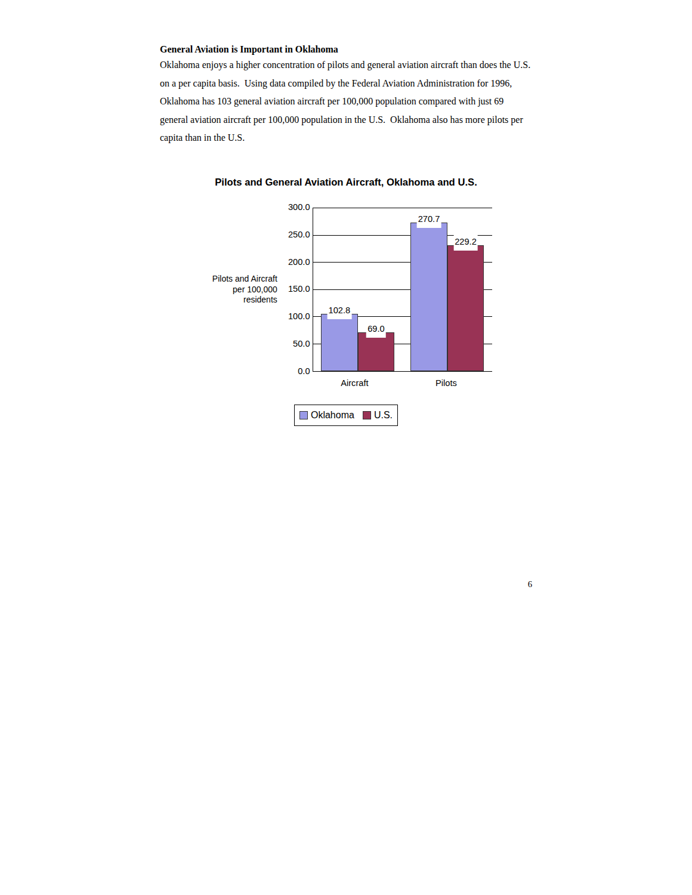General Aviation is Important in Oklahoma
Oklahoma enjoys a higher concentration of pilots and general aviation aircraft than does the U.S. on a per capita basis. Using data compiled by the Federal Aviation Administration for 1996, Oklahoma has 103 general aviation aircraft per 100,000 population compared with just 69 general aviation aircraft per 100,000 population in the U.S. Oklahoma also has more pilots per capita than in the U.S.
Pilots and General Aviation Aircraft, Oklahoma and U.S.
Pilots and Aircraft
per 100,000
residents
300.0
250.0
200.0
150.0
100.0
50.0
0.0
102.8
69.0
270.7
229.2
Aircraft
Pilots
Oklahoma U.S.
6